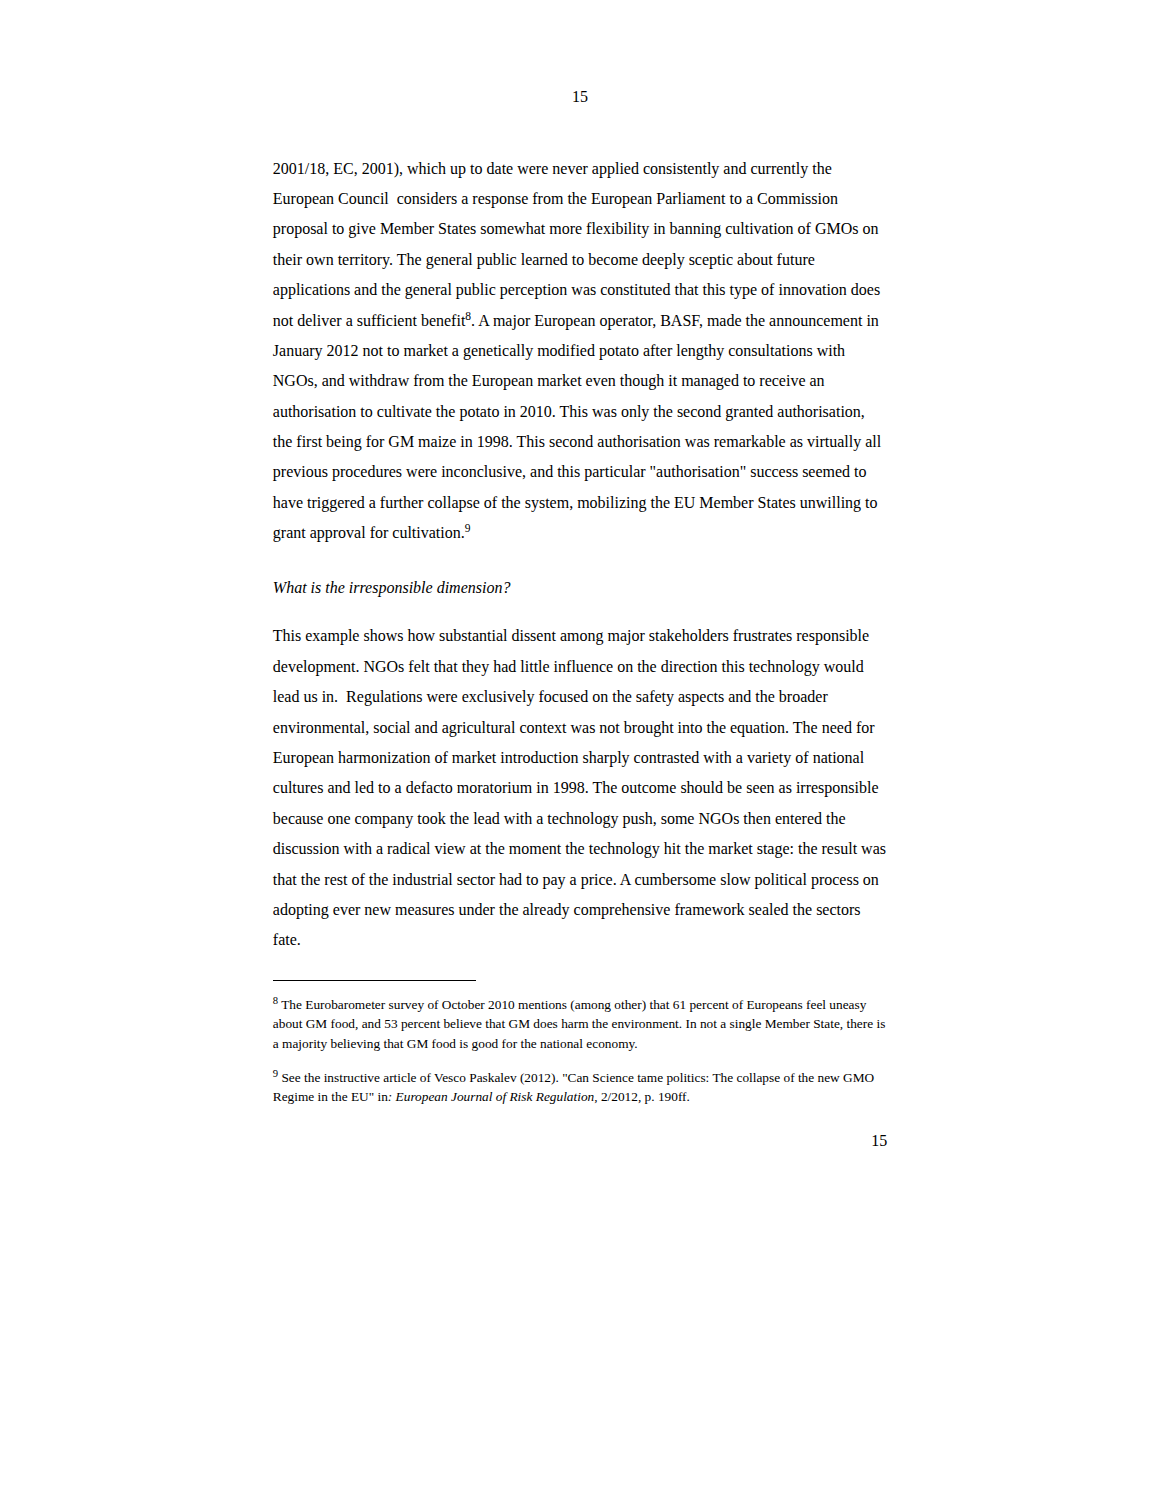15
2001/18, EC, 2001), which up to date were never applied consistently and currently the European Council considers a response from the European Parliament to a Commission proposal to give Member States somewhat more flexibility in banning cultivation of GMOs on their own territory. The general public learned to become deeply sceptic about future applications and the general public perception was constituted that this type of innovation does not deliver a sufficient benefit8. A major European operator, BASF, made the announcement in January 2012 not to market a genetically modified potato after lengthy consultations with NGOs, and withdraw from the European market even though it managed to receive an authorisation to cultivate the potato in 2010. This was only the second granted authorisation, the first being for GM maize in 1998. This second authorisation was remarkable as virtually all previous procedures were inconclusive, and this particular "authorisation" success seemed to have triggered a further collapse of the system, mobilizing the EU Member States unwilling to grant approval for cultivation.9
What is the irresponsible dimension?
This example shows how substantial dissent among major stakeholders frustrates responsible development. NGOs felt that they had little influence on the direction this technology would lead us in. Regulations were exclusively focused on the safety aspects and the broader environmental, social and agricultural context was not brought into the equation. The need for European harmonization of market introduction sharply contrasted with a variety of national cultures and led to a defacto moratorium in 1998. The outcome should be seen as irresponsible because one company took the lead with a technology push, some NGOs then entered the discussion with a radical view at the moment the technology hit the market stage: the result was that the rest of the industrial sector had to pay a price. A cumbersome slow political process on adopting ever new measures under the already comprehensive framework sealed the sectors fate.
8 The Eurobarometer survey of October 2010 mentions (among other) that 61 percent of Europeans feel uneasy about GM food, and 53 percent believe that GM does harm the environment. In not a single Member State, there is a majority believing that GM food is good for the national economy.
9 See the instructive article of Vesco Paskalev (2012). "Can Science tame politics: The collapse of the new GMO Regime in the EU" in: European Journal of Risk Regulation, 2/2012, p. 190ff.
15